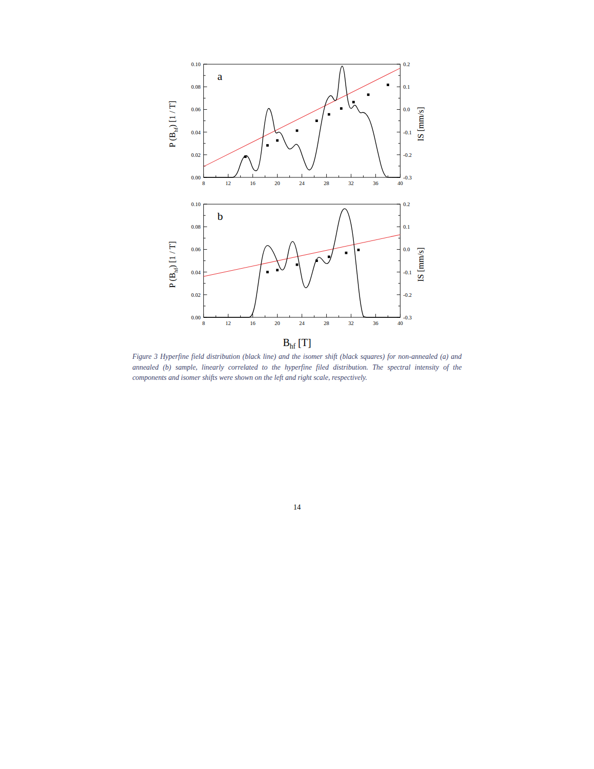P (Bhf) [1 / T]
IS [mm/s]
0.00 0.02 0.04 0.06 0.08 0.10 0.2 0.1 0.0 -0.1 -0.2 -0.3 8 12 16 20 24 28 32 36 40 a
P (Bhf) [1 / T]
IS [mm/s]
0.00 0.02 0.04 0.06 0.08 0.10 0.2 0.1 0.0 -0.1 -0.2 -0.3 8 12 16 20 24 28 32 36 40 b
Bhf [T]
Figure 3 Hyperfine field distribution (black line) and the isomer shift (black squares) for non-annealed (a) and annealed (b) sample, linearly correlated to the hyperfine filed distribution. The spectral intensity of the components and isomer shifts were shown on the left and right scale, respectively.
14